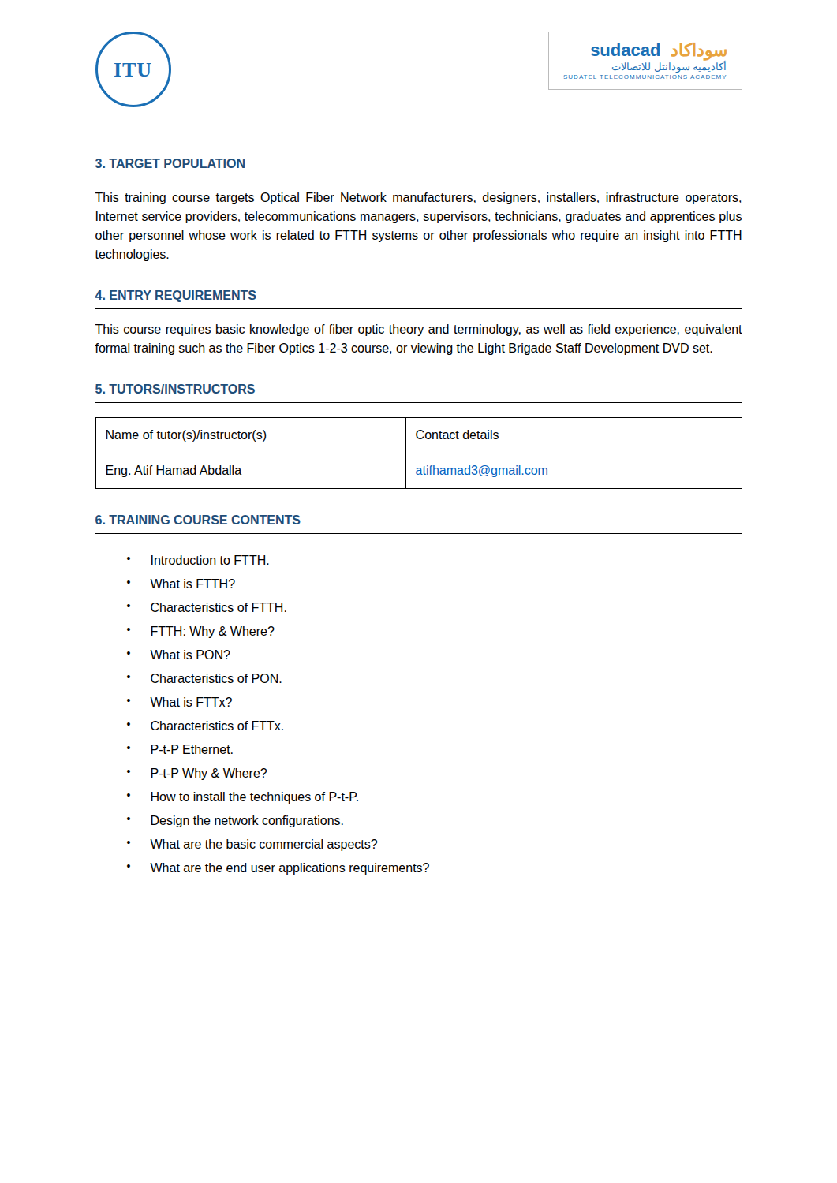ITU
sudacad سوداكاد
أكاديمية سودانتل للاتصالات
Sudatel Telecommunications Academy
3. TARGET POPULATION
This training course targets Optical Fiber Network manufacturers, designers, installers, infrastructure operators, Internet service providers, telecommunications managers, supervisors, technicians, graduates and apprentices plus other personnel whose work is related to FTTH systems or other professionals who require an insight into FTTH technologies.
4. ENTRY REQUIREMENTS
This course requires basic knowledge of fiber optic theory and terminology, as well as field experience, equivalent formal training such as the Fiber Optics 1-2-3 course, or viewing the Light Brigade Staff Development DVD set.
5. TUTORS/INSTRUCTORS
| Name of tutor(s)/instructor(s) | Contact details |
| Eng. Atif Hamad Abdalla | atifhamad3@gmail.com |
6. TRAINING COURSE CONTENTS
Introduction to FTTH.
What is FTTH?
Characteristics of FTTH.
FTTH: Why & Where?
What is PON?
Characteristics of PON.
What is FTTx?
Characteristics of FTTx.
P-t-P Ethernet.
P-t-P Why & Where?
How to install the techniques of P-t-P.
Design the network configurations.
What are the basic commercial aspects?
What are the end user applications requirements?